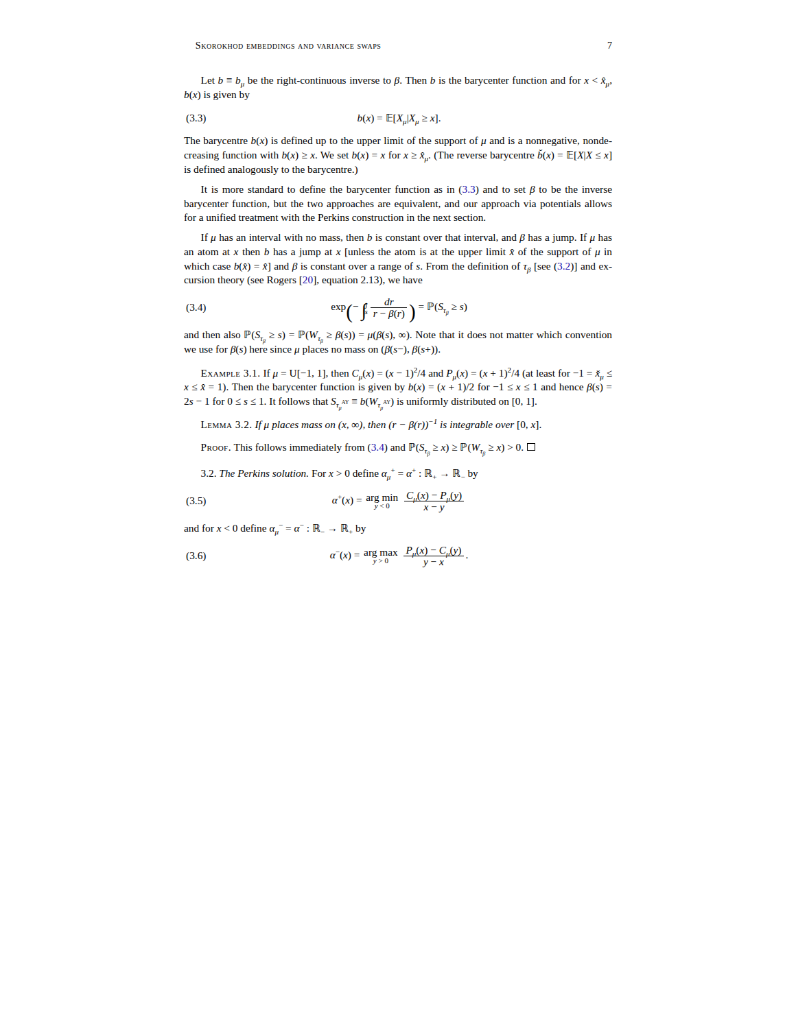Skorokhod embeddings and variance swaps 7
Let b ≡ bμ be the right-continuous inverse to β. Then b is the barycenter function and for x < x̂μ, b(x) is given by
(3.3) b(x) = 𝔼[Xμ|Xμ ≥ x].
The barycentre b(x) is defined up to the upper limit of the support of μ and is a nonnegative, nondecreasing function with b(x) ≥ x. We set b(x) = x for x ≥ x̂μ. (The reverse barycentre b̌(x) = 𝔼[X|X ≤ x] is defined analogously to the barycentre.)
It is more standard to define the barycenter function as in (3.3) and to set β to be the inverse barycenter function, but the two approaches are equivalent, and our approach via potentials allows for a unified treatment with the Perkins construction in the next section.
If μ has an interval with no mass, then b is constant over that interval, and β has a jump. If μ has an atom at x then b has a jump at x [unless the atom is at the upper limit x̂ of the support of μ in which case b(x̂) = x̂] and β is constant over a range of s. From the definition of τβ [see (3.2)] and excursion theory (see Rogers [20], equation 2.13), we have
(3.4) exp(− ∫s 0 dr r − β(r)) = ℙ(Sτβ ≥ s)
and then also ℙ(Sτβ ≥ s) = ℙ(Wτβ ≥ β(s)) = μ(β(s), ∞). Note that it does not matter which convention we use for β(s) here since μ places no mass on (β(s−), β(s+)).
Example 3.1. If μ = U[−1, 1], then Cμ(x) = (x − 1)2/4 and Pμ(x) = (x + 1)2/4 (at least for −1 = x̌μ ≤ x ≤ x̂ = 1). Then the barycenter function is given by b(x) = (x + 1)/2 for −1 ≤ x ≤ 1 and hence β(s) = 2s − 1 for 0 ≤ s ≤ 1. It follows that SτμAY ≡ b(WτμAY) is uniformly distributed on [0, 1].
Lemma 3.2. If μ places mass on (x, ∞), then (r − β(r))−1 is integrable over [0, x].
Proof. This follows immediately from (3.4) and ℙ(Sτβ ≥ x) ≥ ℙ(Wτβ ≥ x) > 0.
3.2. The Perkins solution. For x > 0 define αμ+ = α+ : ℝ+ → ℝ− by
(3.5) α+(x) = arg min y < 0 Cμ(x) − Pμ(y) x − y
and for x < 0 define αμ− = α− : ℝ− → ℝ+ by
(3.6) α−(x) = arg max y > 0 Pμ(x) − Cμ(y) y − x.